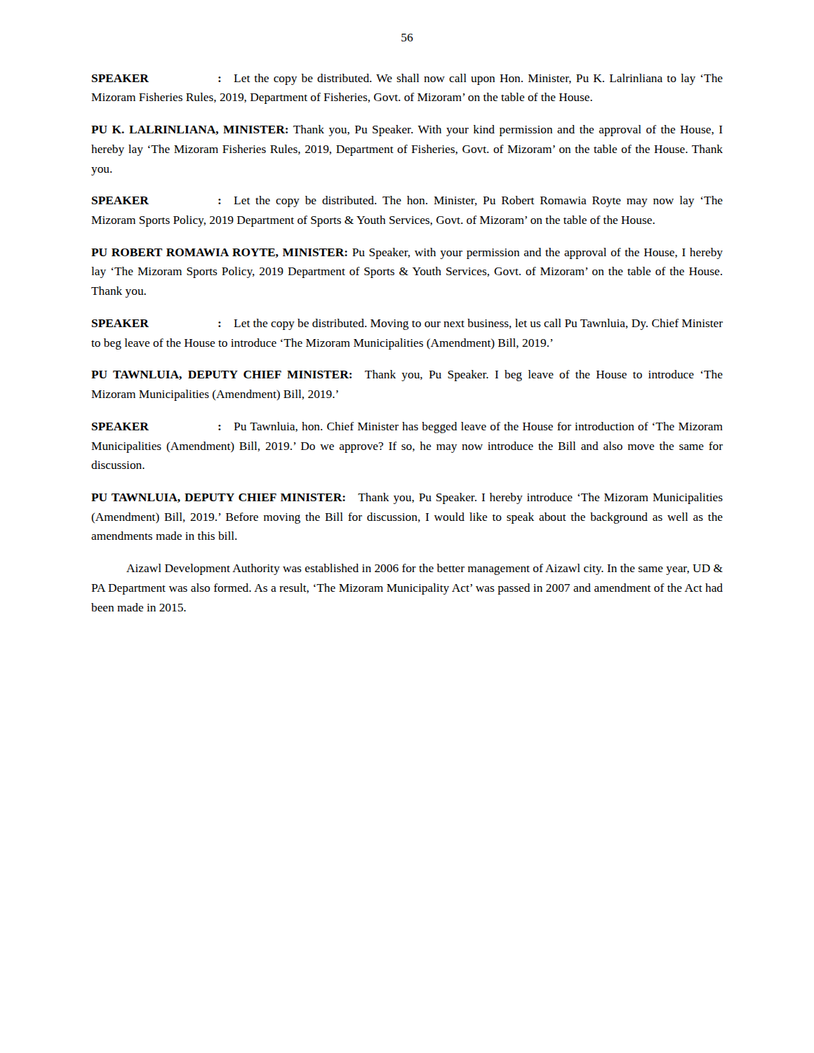56
SPEAKER: Let the copy be distributed. We shall now call upon Hon. Minister, Pu K. Lalrinliana to lay ‘The Mizoram Fisheries Rules, 2019, Department of Fisheries, Govt. of Mizoram’ on the table of the House.
PU K. LALRINLIANA, MINISTER: Thank you, Pu Speaker. With your kind permission and the approval of the House, I hereby lay ‘The Mizoram Fisheries Rules, 2019, Department of Fisheries, Govt. of Mizoram’ on the table of the House. Thank you.
SPEAKER: Let the copy be distributed. The hon. Minister, Pu Robert Romawia Royte may now lay ‘The Mizoram Sports Policy, 2019 Department of Sports & Youth Services, Govt. of Mizoram’ on the table of the House.
PU ROBERT ROMAWIA ROYTE, MINISTER: Pu Speaker, with your permission and the approval of the House, I hereby lay ‘The Mizoram Sports Policy, 2019 Department of Sports & Youth Services, Govt. of Mizoram’ on the table of the House. Thank you.
SPEAKER: Let the copy be distributed. Moving to our next business, let us call Pu Tawnluia, Dy. Chief Minister to beg leave of the House to introduce ‘The Mizoram Municipalities (Amendment) Bill, 2019.’
PU TAWNLUIA, DEPUTY CHIEF MINISTER: Thank you, Pu Speaker. I beg leave of the House to introduce ‘The Mizoram Municipalities (Amendment) Bill, 2019.’
SPEAKER: Pu Tawnluia, hon. Chief Minister has begged leave of the House for introduction of ‘The Mizoram Municipalities (Amendment) Bill, 2019.’ Do we approve? If so, he may now introduce the Bill and also move the same for discussion.
PU TAWNLUIA, DEPUTY CHIEF MINISTER: Thank you, Pu Speaker. I hereby introduce ‘The Mizoram Municipalities (Amendment) Bill, 2019.’ Before moving the Bill for discussion, I would like to speak about the background as well as the amendments made in this bill.
Aizawl Development Authority was established in 2006 for the better management of Aizawl city. In the same year, UD & PA Department was also formed. As a result, ‘The Mizoram Municipality Act’ was passed in 2007 and amendment of the Act had been made in 2015.